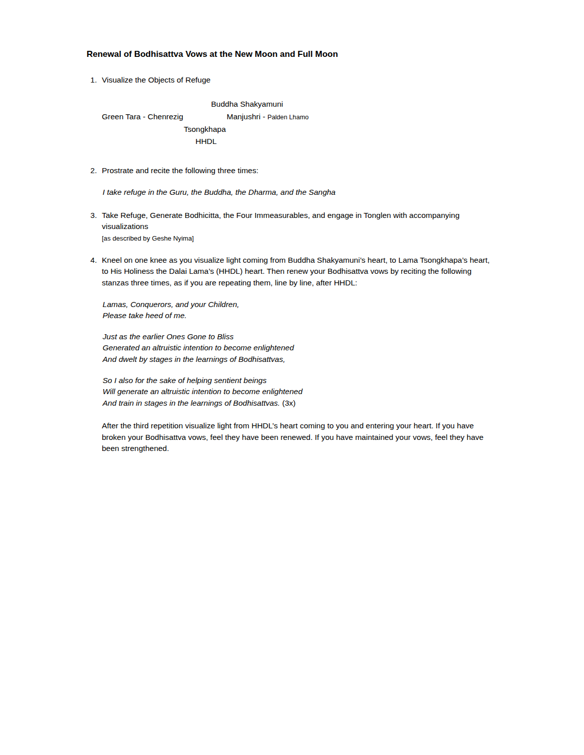Renewal of Bodhisattva Vows at the New Moon and Full Moon
Visualize the Objects of Refuge
Buddha Shakyamuni
Green Tara - Chenrezig Manjushri - Palden Lhamo
Tsongkhapa
HHDL
Prostrate and recite the following three times:
I take refuge in the Guru, the Buddha, the Dharma, and the Sangha
Take Refuge, Generate Bodhicitta, the Four Immeasurables, and engage in Tonglen with accompanying visualizations [as described by Geshe Nyima]
Kneel on one knee as you visualize light coming from Buddha Shakyamuni’s heart, to Lama Tsongkhapa’s heart, to His Holiness the Dalai Lama’s (HHDL) heart. Then renew your Bodhisattva vows by reciting the following stanzas three times, as if you are repeating them, line by line, after HHDL:
Lamas, Conquerors, and your Children,
Please take heed of me.
Just as the earlier Ones Gone to Bliss
Generated an altruistic intention to become enlightened
And dwelt by stages in the learnings of Bodhisattvas,
So I also for the sake of helping sentient beings
Will generate an altruistic intention to become enlightened
And train in stages in the learnings of Bodhisattvas. (3x)
After the third repetition visualize light from HHDL’s heart coming to you and entering your heart. If you have broken your Bodhisattva vows, feel they have been renewed. If you have maintained your vows, feel they have been strengthened.